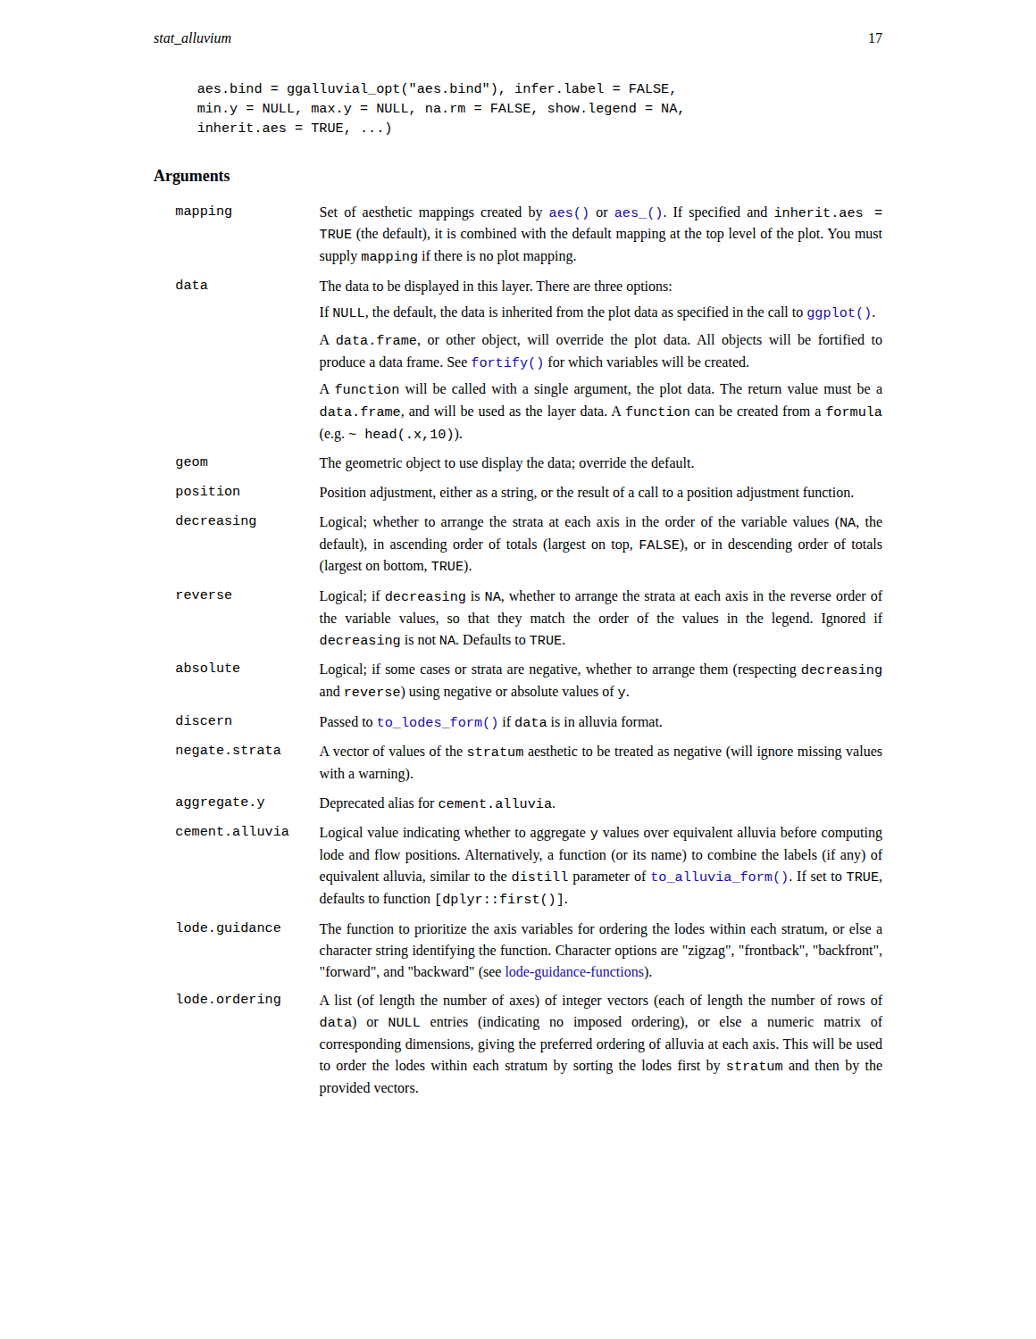stat_alluvium 17
aes.bind = ggalluvial_opt("aes.bind"), infer.label = FALSE,
min.y = NULL, max.y = NULL, na.rm = FALSE, show.legend = NA,
inherit.aes = TRUE, ...)
Arguments
mapping
Set of aesthetic mappings created by aes() or aes_(). If specified and inherit.aes = TRUE (the default), it is combined with the default mapping at the top level of the plot. You must supply mapping if there is no plot mapping.
data
The data to be displayed in this layer. There are three options:
If NULL, the default, the data is inherited from the plot data as specified in the call to ggplot().
A data.frame, or other object, will override the plot data. All objects will be fortified to produce a data frame. See fortify() for which variables will be created.
A function will be called with a single argument, the plot data. The return value must be a data.frame, and will be used as the layer data. A function can be created from a formula (e.g. ~ head(.x,10)).
geom
The geometric object to use display the data; override the default.
position
Position adjustment, either as a string, or the result of a call to a position adjustment function.
decreasing
Logical; whether to arrange the strata at each axis in the order of the variable values (NA, the default), in ascending order of totals (largest on top, FALSE), or in descending order of totals (largest on bottom, TRUE).
reverse
Logical; if decreasing is NA, whether to arrange the strata at each axis in the reverse order of the variable values, so that they match the order of the values in the legend. Ignored if decreasing is not NA. Defaults to TRUE.
absolute
Logical; if some cases or strata are negative, whether to arrange them (respecting decreasing and reverse) using negative or absolute values of y.
discern
Passed to to_lodes_form() if data is in alluvia format.
negate.strata
A vector of values of the stratum aesthetic to be treated as negative (will ignore missing values with a warning).
aggregate.y
Deprecated alias for cement.alluvia.
cement.alluvia
Logical value indicating whether to aggregate y values over equivalent alluvia before computing lode and flow positions. Alternatively, a function (or its name) to combine the labels (if any) of equivalent alluvia, similar to the distill parameter of to_alluvia_form(). If set to TRUE, defaults to function [dplyr::first()].
lode.guidance
The function to prioritize the axis variables for ordering the lodes within each stratum, or else a character string identifying the function. Character options are "zigzag", "frontback", "backfront", "forward", and "backward" (see lode-guidance-functions).
lode.ordering
A list (of length the number of axes) of integer vectors (each of length the number of rows of data) or NULL entries (indicating no imposed ordering), or else a numeric matrix of corresponding dimensions, giving the preferred ordering of alluvia at each axis. This will be used to order the lodes within each stratum by sorting the lodes first by stratum and then by the provided vectors.